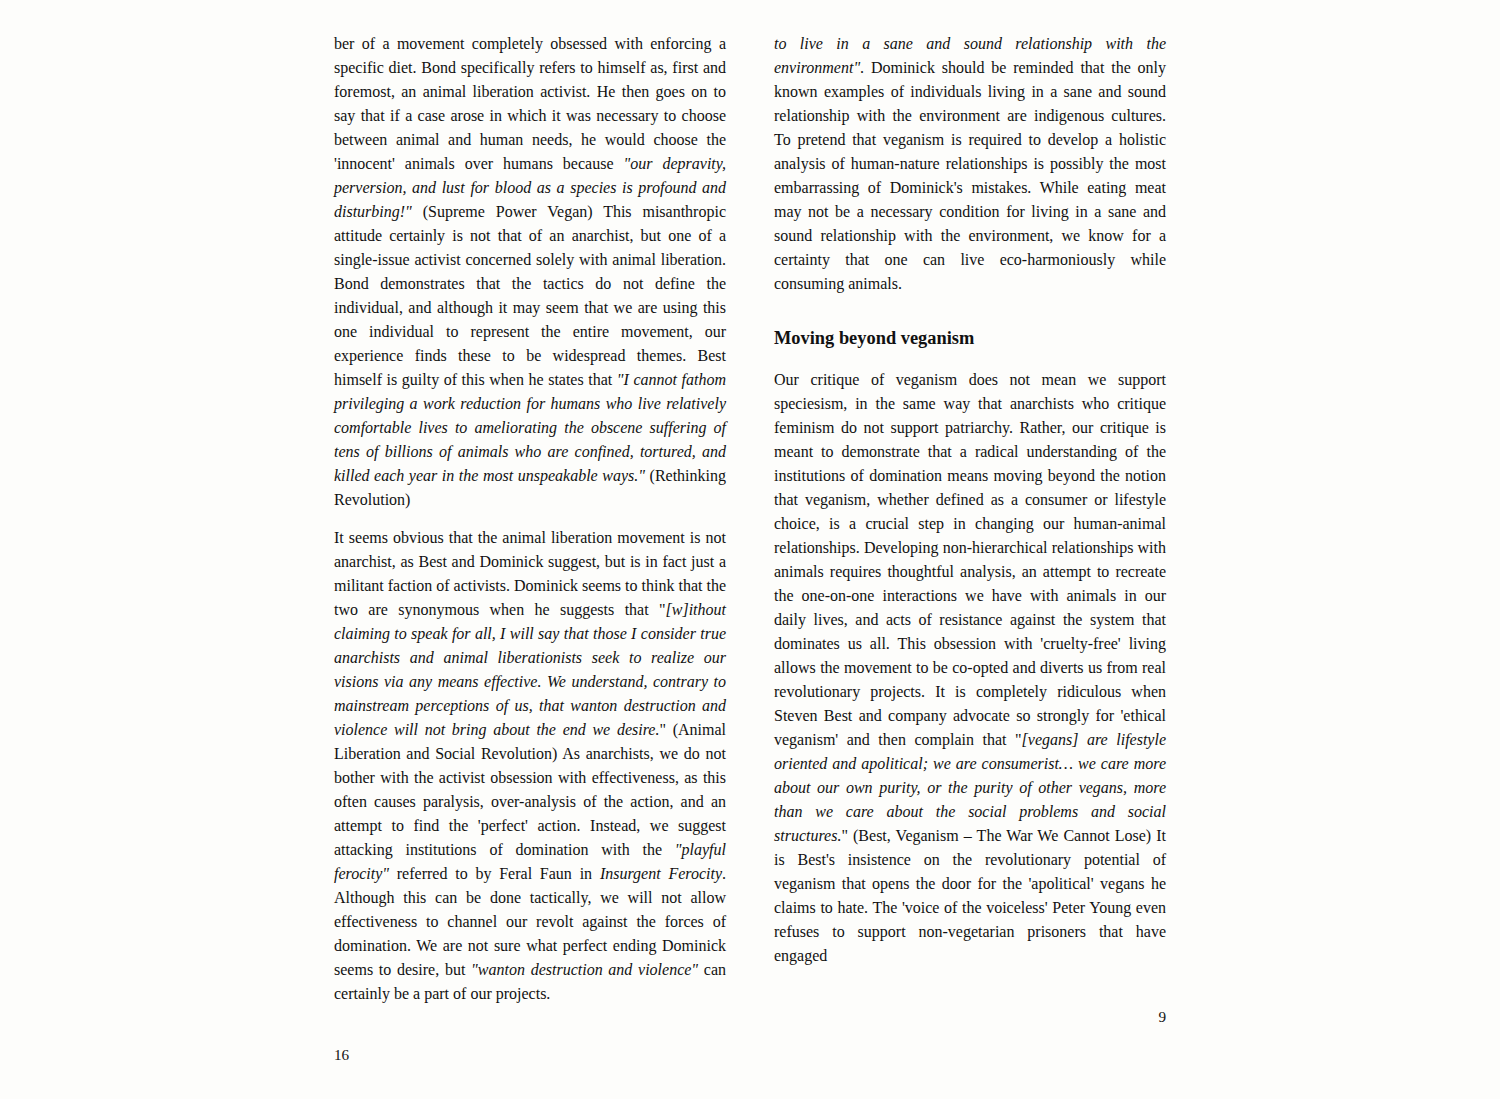ber of a movement completely obsessed with enforcing a specific diet. Bond specifically refers to himself as, first and foremost, an animal liberation activist. He then goes on to say that if a case arose in which it was necessary to choose between animal and human needs, he would choose the 'innocent' animals over humans because "our depravity, perversion, and lust for blood as a species is profound and disturbing!" (Supreme Power Vegan) This misanthropic attitude certainly is not that of an anarchist, but one of a single-issue activist concerned solely with animal liberation. Bond demonstrates that the tactics do not define the individual, and although it may seem that we are using this one individual to represent the entire movement, our experience finds these to be widespread themes. Best himself is guilty of this when he states that "I cannot fathom privileging a work reduction for humans who live relatively comfortable lives to ameliorating the obscene suffering of tens of billions of animals who are confined, tortured, and killed each year in the most unspeakable ways." (Rethinking Revolution)
It seems obvious that the animal liberation movement is not anarchist, as Best and Dominick suggest, but is in fact just a militant faction of activists. Dominick seems to think that the two are synonymous when he suggests that "[w]ithout claiming to speak for all, I will say that those I consider true anarchists and animal liberationists seek to realize our visions via any means effective. We understand, contrary to mainstream perceptions of us, that wanton destruction and violence will not bring about the end we desire." (Animal Liberation and Social Revolution) As anarchists, we do not bother with the activist obsession with effectiveness, as this often causes paralysis, over-analysis of the action, and an attempt to find the 'perfect' action. Instead, we suggest attacking institutions of domination with the "playful ferocity" referred to by Feral Faun in Insurgent Ferocity. Although this can be done tactically, we will not allow effectiveness to channel our revolt against the forces of domination. We are not sure what perfect ending Dominick seems to desire, but "wanton destruction and violence" can certainly be a part of our projects.
16
to live in a sane and sound relationship with the environment". Dominick should be reminded that the only known examples of individuals living in a sane and sound relationship with the environment are indigenous cultures. To pretend that veganism is required to develop a holistic analysis of human-nature relationships is possibly the most embarrassing of Dominick's mistakes. While eating meat may not be a necessary condition for living in a sane and sound relationship with the environment, we know for a certainty that one can live eco-harmoniously while consuming animals.
Moving beyond veganism
Our critique of veganism does not mean we support speciesism, in the same way that anarchists who critique feminism do not support patriarchy. Rather, our critique is meant to demonstrate that a radical understanding of the institutions of domination means moving beyond the notion that veganism, whether defined as a consumer or lifestyle choice, is a crucial step in changing our human-animal relationships. Developing non-hierarchical relationships with animals requires thoughtful analysis, an attempt to recreate the one-on-one interactions we have with animals in our daily lives, and acts of resistance against the system that dominates us all. This obsession with 'cruelty-free' living allows the movement to be co-opted and diverts us from real revolutionary projects. It is completely ridiculous when Steven Best and company advocate so strongly for 'ethical veganism' and then complain that "[vegans] are lifestyle oriented and apolitical; we are consumerist… we care more about our own purity, or the purity of other vegans, more than we care about the social problems and social structures." (Best, Veganism – The War We Cannot Lose) It is Best's insistence on the revolutionary potential of veganism that opens the door for the 'apolitical' vegans he claims to hate. The 'voice of the voiceless' Peter Young even refuses to support non-vegetarian prisoners that have engaged
9